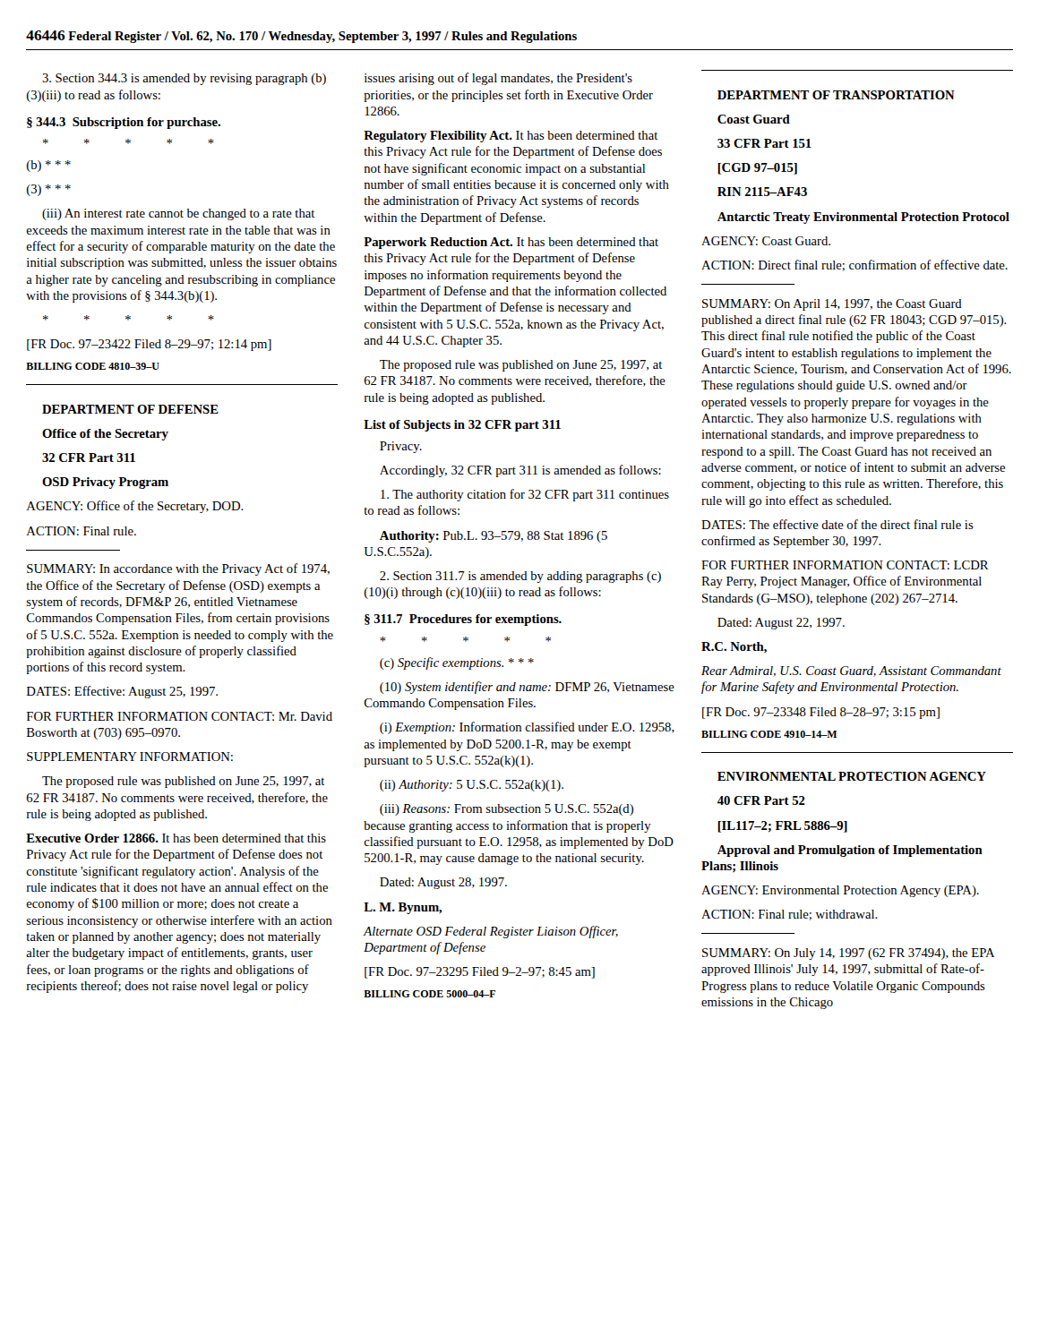46446 Federal Register / Vol. 62, No. 170 / Wednesday, September 3, 1997 / Rules and Regulations
3. Section 344.3 is amended by revising paragraph (b)(3)(iii) to read as follows:
§ 344.3 Subscription for purchase.
* * * * *
(b) * * *
(3) * * *
(iii) An interest rate cannot be changed to a rate that exceeds the maximum interest rate in the table that was in effect for a security of comparable maturity on the date the initial subscription was submitted, unless the issuer obtains a higher rate by canceling and resubscribing in compliance with the provisions of § 344.3(b)(1).
* * * * *
[FR Doc. 97–23422 Filed 8–29–97; 12:14 pm]
BILLING CODE 4810–39–U
DEPARTMENT OF DEFENSE
Office of the Secretary
32 CFR Part 311
OSD Privacy Program
AGENCY: Office of the Secretary, DOD.
ACTION: Final rule.
SUMMARY: In accordance with the Privacy Act of 1974, the Office of the Secretary of Defense (OSD) exempts a system of records, DFM&P 26, entitled Vietnamese Commandos Compensation Files, from certain provisions of 5 U.S.C. 552a. Exemption is needed to comply with the prohibition against disclosure of properly classified portions of this record system.
DATES: Effective: August 25, 1997.
FOR FURTHER INFORMATION CONTACT: Mr. David Bosworth at (703) 695–0970.
SUPPLEMENTARY INFORMATION:
The proposed rule was published on June 25, 1997, at 62 FR 34187. No comments were received, therefore, the rule is being adopted as published.
Executive Order 12866. It has been determined that this Privacy Act rule for the Department of Defense does not constitute 'significant regulatory action'. Analysis of the rule indicates that it does not have an annual effect on the economy of $100 million or more; does not create a serious inconsistency or otherwise interfere with an action taken or planned by another agency; does not materially alter the budgetary impact of entitlements, grants, user fees, or loan programs or the rights and obligations of recipients thereof; does not raise novel legal or policy issues arising out of legal mandates, the President's priorities, or the principles set forth in Executive Order 12866.
Regulatory Flexibility Act. It has been determined that this Privacy Act rule for the Department of Defense does not have significant economic impact on a substantial number of small entities because it is concerned only with the administration of Privacy Act systems of records within the Department of Defense.
Paperwork Reduction Act. It has been determined that this Privacy Act rule for the Department of Defense imposes no information requirements beyond the Department of Defense and that the information collected within the Department of Defense is necessary and consistent with 5 U.S.C. 552a, known as the Privacy Act, and 44 U.S.C. Chapter 35.
The proposed rule was published on June 25, 1997, at 62 FR 34187. No comments were received, therefore, the rule is being adopted as published.
List of Subjects in 32 CFR part 311
Privacy.
Accordingly, 32 CFR part 311 is amended as follows:
1. The authority citation for 32 CFR part 311 continues to read as follows:
Authority: Pub.L. 93–579, 88 Stat 1896 (5 U.S.C.552a).
2. Section 311.7 is amended by adding paragraphs (c)(10)(i) through (c)(10)(iii) to read as follows:
§ 311.7 Procedures for exemptions.
* * * * *
(c) Specific exemptions. * * *
(10) System identifier and name: DFMP 26, Vietnamese Commando Compensation Files.
(i) Exemption: Information classified under E.O. 12958, as implemented by DoD 5200.1-R, may be exempt pursuant to 5 U.S.C. 552a(k)(1).
(ii) Authority: 5 U.S.C. 552a(k)(1).
(iii) Reasons: From subsection 5 U.S.C. 552a(d) because granting access to information that is properly classified pursuant to E.O. 12958, as implemented by DoD 5200.1-R, may cause damage to the national security.
Dated: August 28, 1997.
L. M. Bynum,
Alternate OSD Federal Register Liaison Officer, Department of Defense
[FR Doc. 97–23295 Filed 9–2–97; 8:45 am]
BILLING CODE 5000–04–F
DEPARTMENT OF TRANSPORTATION
Coast Guard
33 CFR Part 151
[CGD 97–015]
RIN 2115–AF43
Antarctic Treaty Environmental Protection Protocol
AGENCY: Coast Guard.
ACTION: Direct final rule; confirmation of effective date.
SUMMARY: On April 14, 1997, the Coast Guard published a direct final rule (62 FR 18043; CGD 97–015). This direct final rule notified the public of the Coast Guard's intent to establish regulations to implement the Antarctic Science, Tourism, and Conservation Act of 1996. These regulations should guide U.S. owned and/or operated vessels to properly prepare for voyages in the Antarctic. They also harmonize U.S. regulations with international standards, and improve preparedness to respond to a spill. The Coast Guard has not received an adverse comment, or notice of intent to submit an adverse comment, objecting to this rule as written. Therefore, this rule will go into effect as scheduled.
DATES: The effective date of the direct final rule is confirmed as September 30, 1997.
FOR FURTHER INFORMATION CONTACT: LCDR Ray Perry, Project Manager, Office of Environmental Standards (G–MSO), telephone (202) 267–2714.
Dated: August 22, 1997.
R.C. North,
Rear Admiral, U.S. Coast Guard, Assistant Commandant for Marine Safety and Environmental Protection.
[FR Doc. 97–23348 Filed 8–28–97; 3:15 pm]
BILLING CODE 4910–14–M
ENVIRONMENTAL PROTECTION AGENCY
40 CFR Part 52
[IL117–2; FRL 5886–9]
Approval and Promulgation of Implementation Plans; Illinois
AGENCY: Environmental Protection Agency (EPA).
ACTION: Final rule; withdrawal.
SUMMARY: On July 14, 1997 (62 FR 37494), the EPA approved Illinois' July 14, 1997, submittal of Rate-of-Progress plans to reduce Volatile Organic Compounds emissions in the Chicago